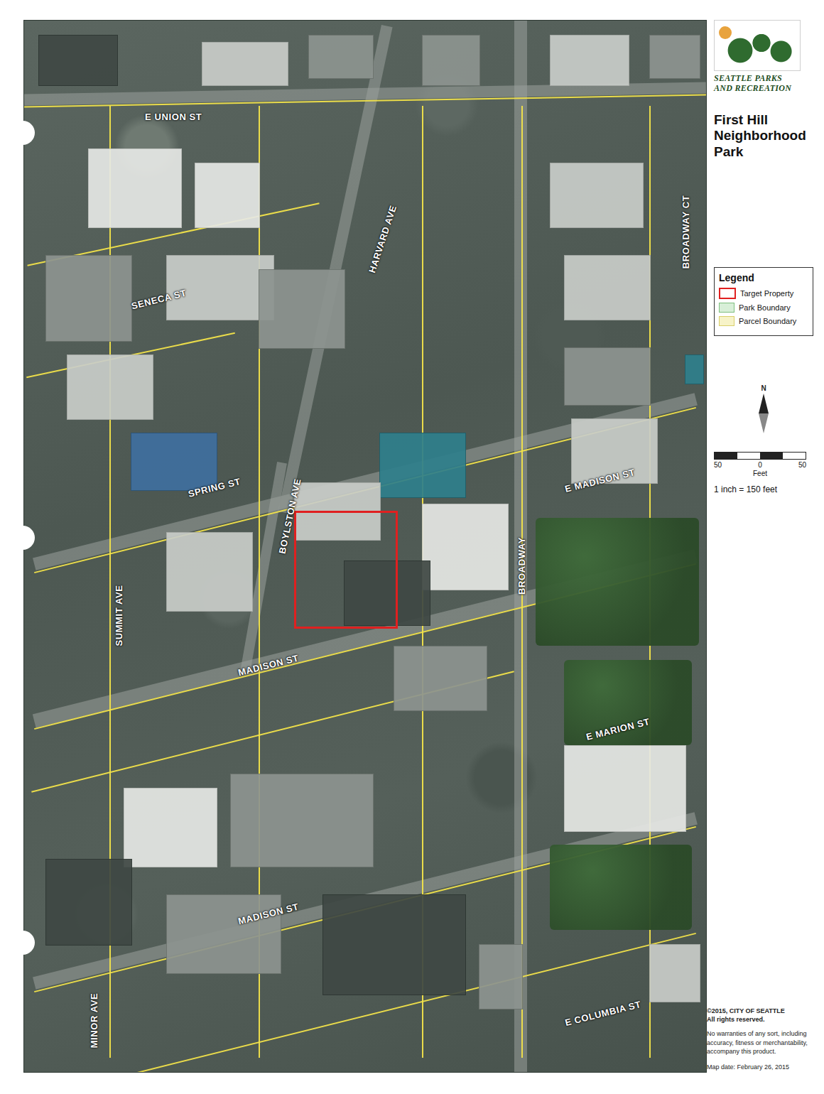E UNION ST
SENECA ST
HARVARD AVE
BROADWAY CT
SPRING ST
BOYLSTON AVE
E MADISON ST
BROADWAY
MADISON ST
SUMMIT AVE
E MARION ST
MADISON ST
MINOR AVE
E COLUMBIA ST
SEATTLE PARKS
AND RECREATION
First Hill
Neighborhood
Park
Legend
Target Property
Park Boundary
Parcel Boundary
N
50050
Feet
1 inch = 150 feet
©2015, CITY OF SEATTLE
All rights reserved.
No warranties of any sort, including accuracy, fitness or merchantability, accompany this product.
Map date: February 26, 2015